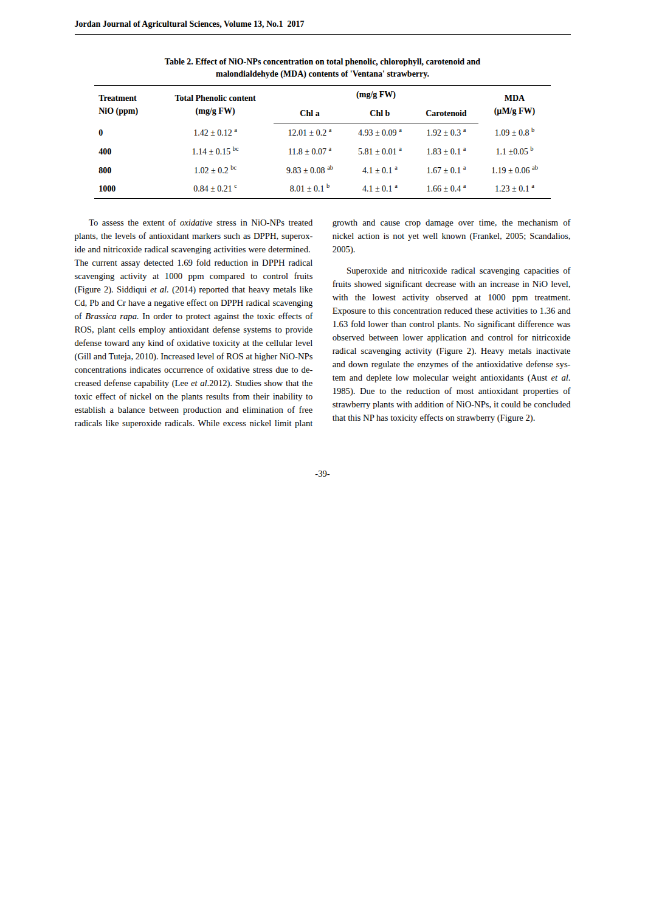Jordan Journal of Agricultural Sciences, Volume 13, No.1 2017
Table 2. Effect of NiO-NPs concentration on total phenolic, chlorophyll, carotenoid and malondialdehyde (MDA) contents of 'Ventana' strawberry.
| Treatment NiO (ppm) | Total Phenolic content (mg/g FW) | (mg/g FW) | MDA (µM/g FW) |
| --- | --- | --- | --- |
| Chl a | Chl b | Carotenoid |
| 0 | 1.42 ± 0.12 a | 12.01 ± 0.2 a | 4.93 ± 0.09 a | 1.92 ± 0.3 a | 1.09 ± 0.8 b |
| 400 | 1.14 ± 0.15 bc | 11.8 ± 0.07 a | 5.81 ± 0.01 a | 1.83 ± 0.1 a | 1.1 ±0.05 b |
| 800 | 1.02 ± 0.2 bc | 9.83 ± 0.08 ab | 4.1 ± 0.1 a | 1.67 ± 0.1 a | 1.19 ± 0.06 ab |
| 1000 | 0.84 ± 0.21 c | 8.01 ± 0.1 b | 4.1 ± 0.1 a | 1.66 ± 0.4 a | 1.23 ± 0.1 a |
To assess the extent of oxidative stress in NiO-NPs treated plants, the levels of antioxidant markers such as DPPH, superoxide and nitricoxide radical scavenging activities were determined. The current assay detected 1.69 fold reduction in DPPH radical scavenging activity at 1000 ppm compared to control fruits (Figure 2). Siddiqui et al. (2014) reported that heavy metals like Cd, Pb and Cr have a negative effect on DPPH radical scavenging of Brassica rapa. In order to protect against the toxic effects of ROS, plant cells employ antioxidant defense systems to provide defense toward any kind of oxidative toxicity at the cellular level (Gill and Tuteja, 2010). Increased level of ROS at higher NiO-NPs concentrations indicates occurrence of oxidative stress due to decreased defense capability (Lee et al.2012). Studies show that the toxic effect of nickel on the plants results from their inability to establish a balance between production and elimination of free radicals like superoxide radicals. While excess nickel limit plant growth and cause crop damage over time, the mechanism of nickel action is not yet well known (Frankel, 2005; Scandalios, 2005).
Superoxide and nitricoxide radical scavenging capacities of fruits showed significant decrease with an increase in NiO level, with the lowest activity observed at 1000 ppm treatment. Exposure to this concentration reduced these activities to 1.36 and 1.63 fold lower than control plants. No significant difference was observed between lower application and control for nitricoxide radical scavenging activity (Figure 2). Heavy metals inactivate and down regulate the enzymes of the antioxidative defense system and deplete low molecular weight antioxidants (Aust et al. 1985). Due to the reduction of most antioxidant properties of strawberry plants with addition of NiO-NPs, it could be concluded that this NP has toxicity effects on strawberry (Figure 2).
-39-